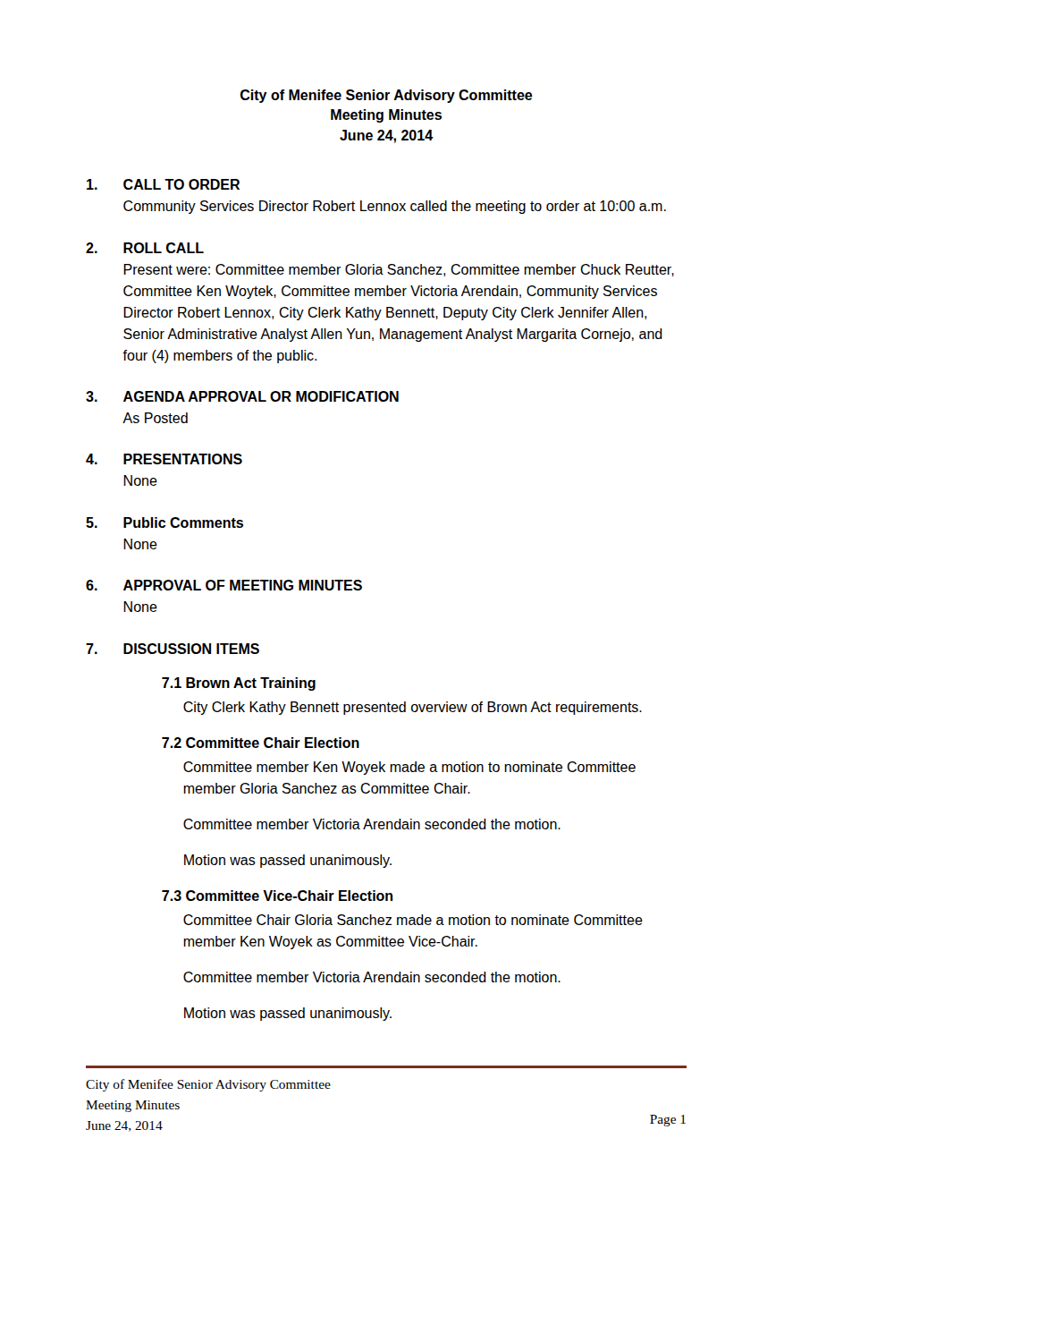City of Menifee Senior Advisory Committee
Meeting Minutes
June 24, 2014
1. CALL TO ORDER
Community Services Director Robert Lennox called the meeting to order at 10:00 a.m.
2. ROLL CALL
Present were: Committee member Gloria Sanchez, Committee member Chuck Reutter, Committee Ken Woytek, Committee member Victoria Arendain, Community Services Director Robert Lennox, City Clerk Kathy Bennett, Deputy City Clerk Jennifer Allen, Senior Administrative Analyst Allen Yun, Management Analyst Margarita Cornejo, and four (4) members of the public.
3. AGENDA APPROVAL OR MODIFICATION
As Posted
4. PRESENTATIONS
None
5. Public Comments
None
6. APPROVAL OF MEETING MINUTES
None
7. DISCUSSION ITEMS
7.1 Brown Act Training
City Clerk Kathy Bennett presented overview of Brown Act requirements.
7.2 Committee Chair Election
Committee member Ken Woyek made a motion to nominate Committee member Gloria Sanchez as Committee Chair.
Committee member Victoria Arendain seconded the motion.
Motion was passed unanimously.
7.3 Committee Vice-Chair Election
Committee Chair Gloria Sanchez made a motion to nominate Committee member Ken Woyek as Committee Vice-Chair.
Committee member Victoria Arendain seconded the motion.
Motion was passed unanimously.
City of Menifee Senior Advisory Committee
Meeting Minutes
June 24, 2014
Page 1